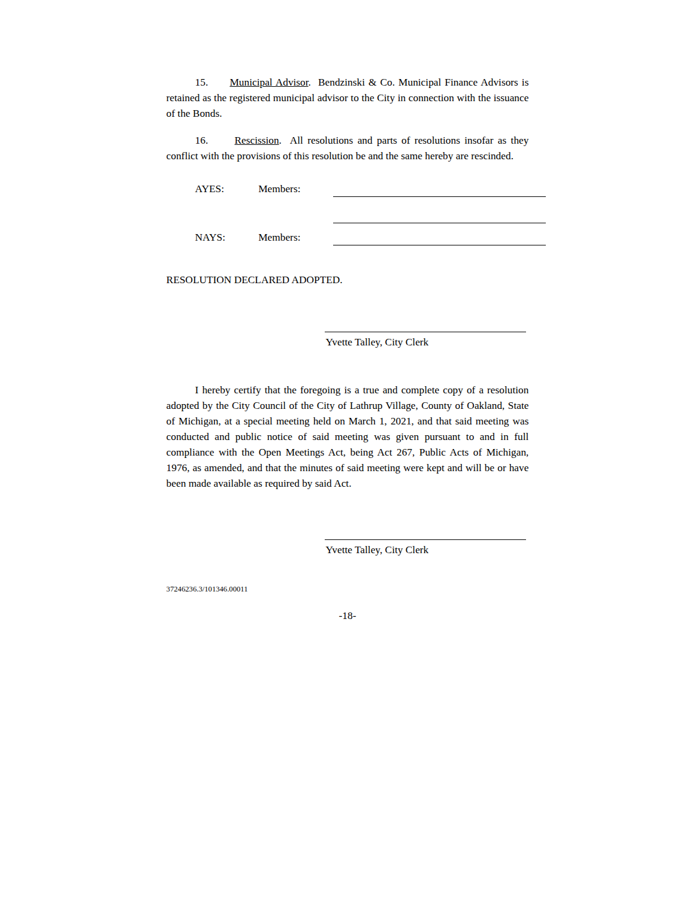15. Municipal Advisor. Bendzinski & Co. Municipal Finance Advisors is retained as the registered municipal advisor to the City in connection with the issuance of the Bonds.
16. Rescission. All resolutions and parts of resolutions insofar as they conflict with the provisions of this resolution be and the same hereby are rescinded.
| AYES: | Members: | |
| NAYS: | Members: | |
RESOLUTION DECLARED ADOPTED.
Yvette Talley, City Clerk
I hereby certify that the foregoing is a true and complete copy of a resolution adopted by the City Council of the City of Lathrup Village, County of Oakland, State of Michigan, at a special meeting held on March 1, 2021, and that said meeting was conducted and public notice of said meeting was given pursuant to and in full compliance with the Open Meetings Act, being Act 267, Public Acts of Michigan, 1976, as amended, and that the minutes of said meeting were kept and will be or have been made available as required by said Act.
Yvette Talley, City Clerk
37246236.3/101346.00011
-18-